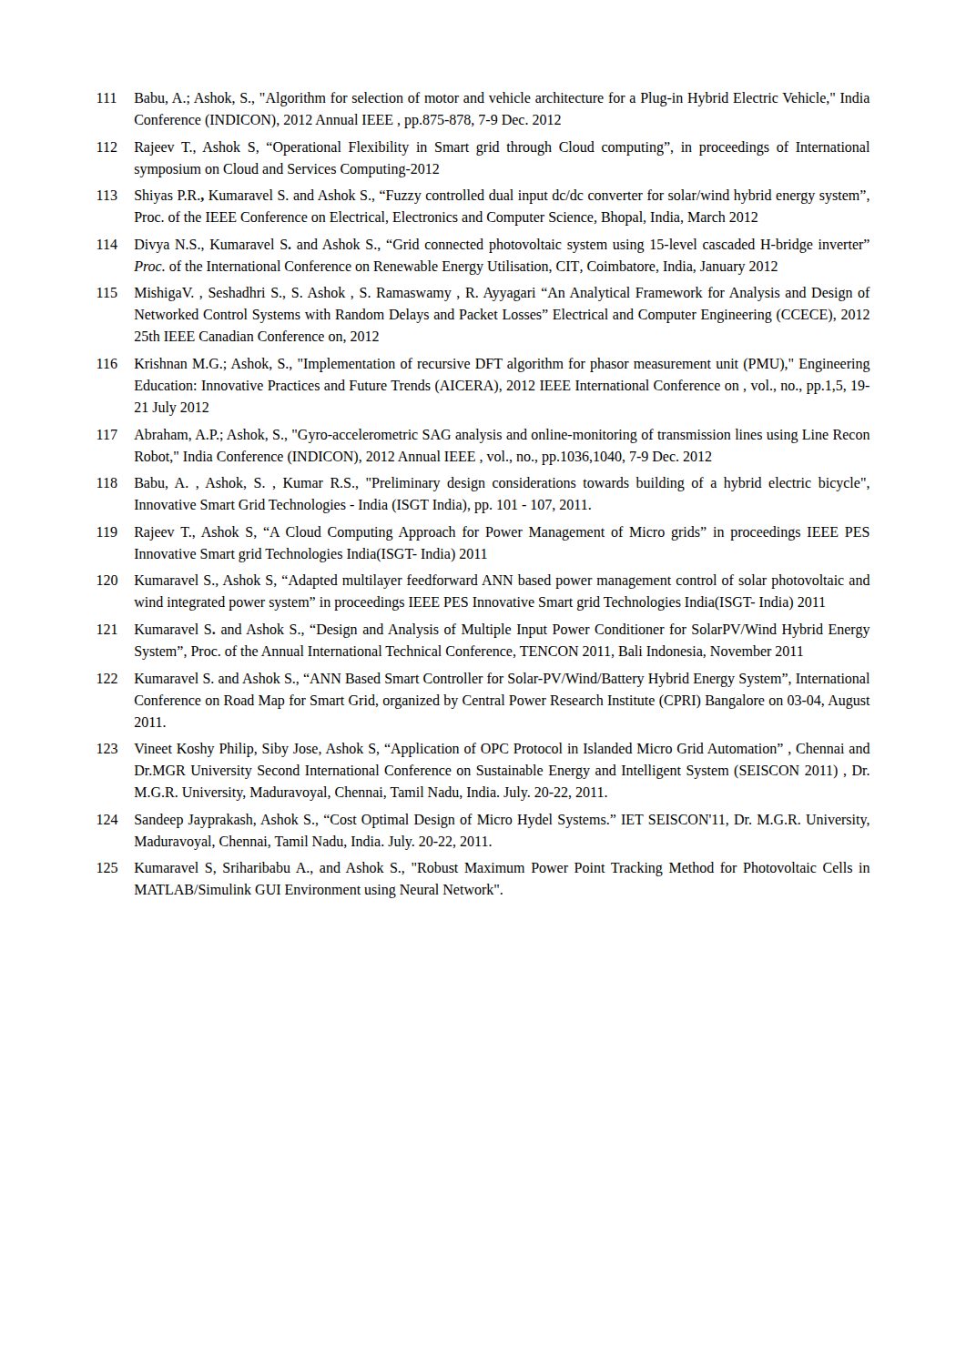111 Babu, A.; Ashok, S., "Algorithm for selection of motor and vehicle architecture for a Plug-in Hybrid Electric Vehicle," India Conference (INDICON), 2012 Annual IEEE , pp.875-878, 7-9 Dec. 2012
112 Rajeev T., Ashok S, “Operational Flexibility in Smart grid through Cloud computing”, in proceedings of International symposium on Cloud and Services Computing-2012
113 Shiyas P.R., Kumaravel S. and Ashok S., “Fuzzy controlled dual input dc/dc converter for solar/wind hybrid energy system”, Proc. of the IEEE Conference on Electrical, Electronics and Computer Science, Bhopal, India, March 2012
114 Divya N.S., Kumaravel S. and Ashok S., “Grid connected photovoltaic system using 15-level cascaded H-bridge inverter” Proc. of the International Conference on Renewable Energy Utilisation, CIT, Coimbatore, India, January 2012
115 MishigaV. , Seshadhri S., S. Ashok , S. Ramaswamy , R. Ayyagari “An Analytical Framework for Analysis and Design of Networked Control Systems with Random Delays and Packet Losses” Electrical and Computer Engineering (CCECE), 2012 25th IEEE Canadian Conference on, 2012
116 Krishnan M.G.; Ashok, S., "Implementation of recursive DFT algorithm for phasor measurement unit (PMU)," Engineering Education: Innovative Practices and Future Trends (AICERA), 2012 IEEE International Conference on , vol., no., pp.1,5, 19-21 July 2012
117 Abraham, A.P.; Ashok, S., "Gyro-accelerometric SAG analysis and online-monitoring of transmission lines using Line Recon Robot," India Conference (INDICON), 2012 Annual IEEE , vol., no., pp.1036,1040, 7-9 Dec. 2012
118 Babu, A. , Ashok, S. , Kumar R.S., "Preliminary design considerations towards building of a hybrid electric bicycle", Innovative Smart Grid Technologies - India (ISGT India), pp. 101 - 107, 2011.
119 Rajeev T., Ashok S, “A Cloud Computing Approach for Power Management of Micro grids” in proceedings IEEE PES Innovative Smart grid Technologies India(ISGT- India) 2011
120 Kumaravel S., Ashok S, “Adapted multilayer feedforward ANN based power management control of solar photovoltaic and wind integrated power system” in proceedings IEEE PES Innovative Smart grid Technologies India(ISGT- India) 2011
121 Kumaravel S. and Ashok S., “Design and Analysis of Multiple Input Power Conditioner for SolarPV/Wind Hybrid Energy System”, Proc. of the Annual International Technical Conference, TENCON 2011, Bali Indonesia, November 2011
122 Kumaravel S. and Ashok S., “ANN Based Smart Controller for Solar-PV/Wind/Battery Hybrid Energy System”, International Conference on Road Map for Smart Grid, organized by Central Power Research Institute (CPRI) Bangalore on 03-04, August 2011.
123 Vineet Koshy Philip, Siby Jose, Ashok S, “Application of OPC Protocol in Islanded Micro Grid Automation” , Chennai and Dr.MGR University Second International Conference on Sustainable Energy and Intelligent System (SEISCON 2011) , Dr. M.G.R. University, Maduravoyal, Chennai, Tamil Nadu, India. July. 20-22, 2011.
124 Sandeep Jayprakash, Ashok S., “Cost Optimal Design of Micro Hydel Systems.” IET SEISCON'11, Dr. M.G.R. University, Maduravoyal, Chennai, Tamil Nadu, India. July. 20-22, 2011.
125 Kumaravel S, Sriharibabu A., and Ashok S., "Robust Maximum Power Point Tracking Method for Photovoltaic Cells in MATLAB/Simulink GUI Environment using Neural Network".